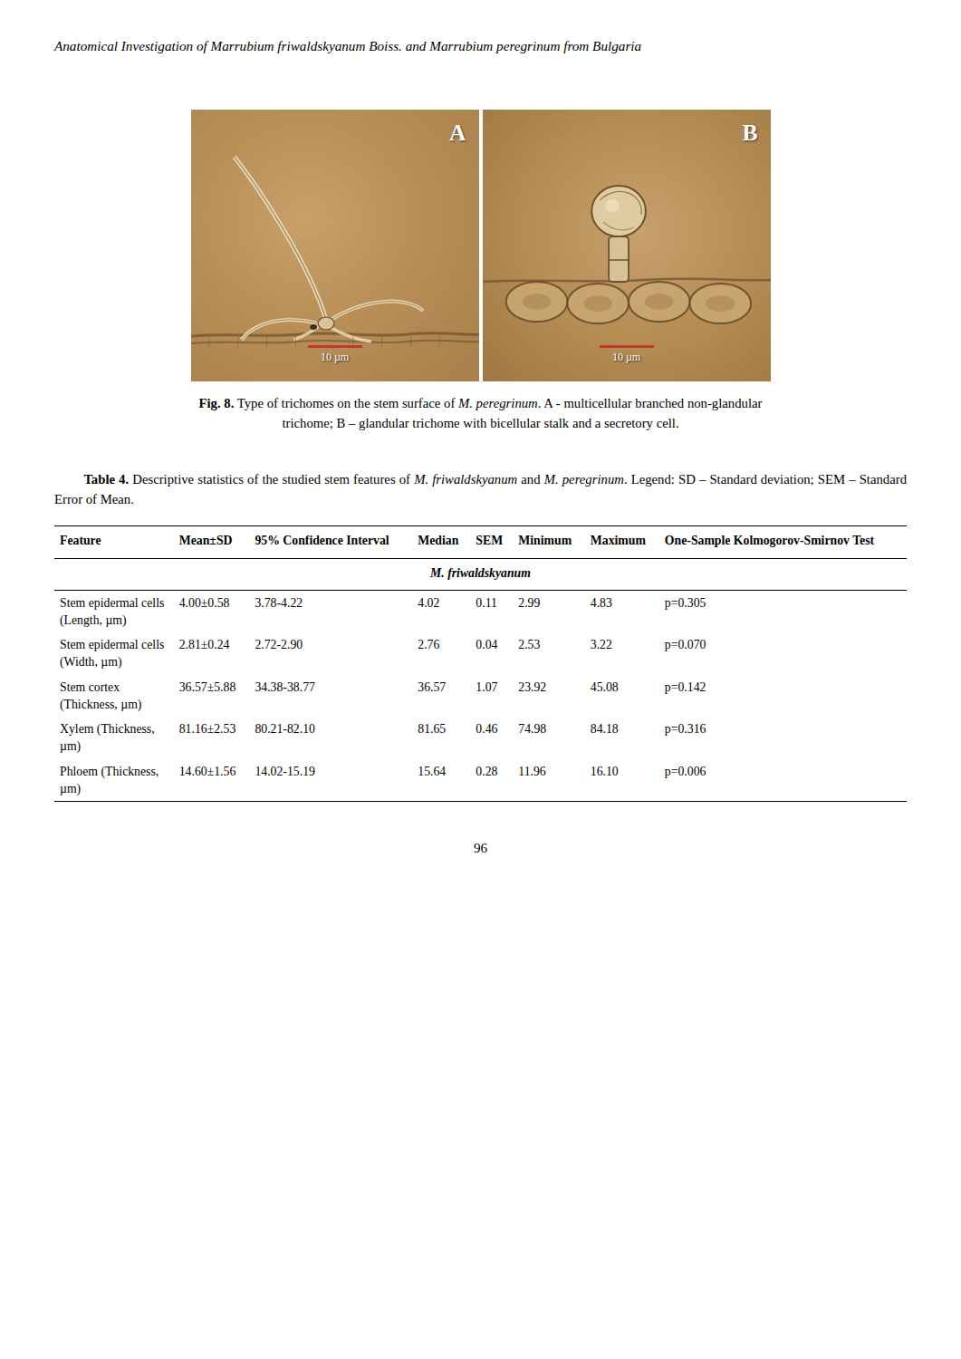Anatomical Investigation of Marrubium friwaldskyanum Boiss. and Marrubium peregrinum from Bulgaria
A
10 µm
B
10 µm
Fig. 8. Type of trichomes on the stem surface of M. peregrinum. A - multicellular branched non-glandular trichome; B – glandular trichome with bicellular stalk and a secretory cell.
Table 4. Descriptive statistics of the studied stem features of M. friwaldskyanum and M. peregrinum. Legend: SD – Standard deviation; SEM – Standard Error of Mean.
| Feature | Mean±SD | 95% Confidence Interval | Median | SEM | Minimum | Maximum | One-Sample Kolmogorov-Smirnov Test |
| --- | --- | --- | --- | --- | --- | --- | --- |
| M. friwaldskyanum |
| Stem epidermal cells (Length, µm) | 4.00±0.58 | 3.78-4.22 | 4.02 | 0.11 | 2.99 | 4.83 | p=0.305 |
| Stem epidermal cells (Width, µm) | 2.81±0.24 | 2.72-2.90 | 2.76 | 0.04 | 2.53 | 3.22 | p=0.070 |
| Stem cortex (Thickness, µm) | 36.57±5.88 | 34.38-38.77 | 36.57 | 1.07 | 23.92 | 45.08 | p=0.142 |
| Xylem (Thickness, µm) | 81.16±2.53 | 80.21-82.10 | 81.65 | 0.46 | 74.98 | 84.18 | p=0.316 |
| Phloem (Thickness, µm) | 14.60±1.56 | 14.02-15.19 | 15.64 | 0.28 | 11.96 | 16.10 | p=0.006 |
96